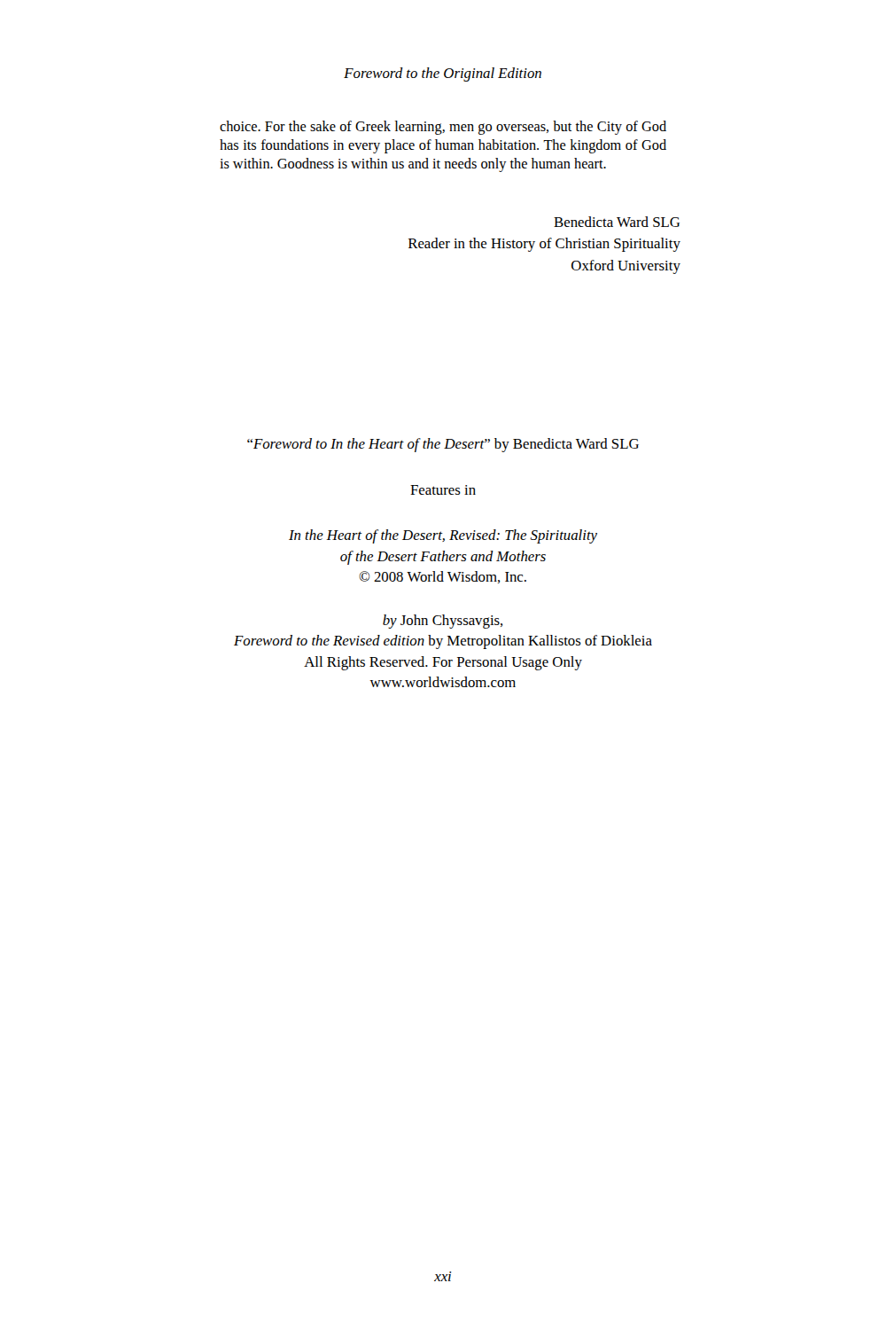Foreword to the Original Edition
choice. For the sake of Greek learning, men go overseas, but the City of God has its foundations in every place of human habitation. The kingdom of God is within. Goodness is within us and it needs only the human heart.
Benedicta Ward SLG
Reader in the History of Christian Spirituality
Oxford University
“Foreword to In the Heart of the Desert” by Benedicta Ward SLG
Features in
In the Heart of the Desert, Revised: The Spirituality
of the Desert Fathers and Mothers
© 2008 World Wisdom, Inc.
by John Chyssavgis,
Foreword to the Revised edition by Metropolitan Kallistos of Diokleia
All Rights Reserved. For Personal Usage Only
www.worldwisdom.com
xxi